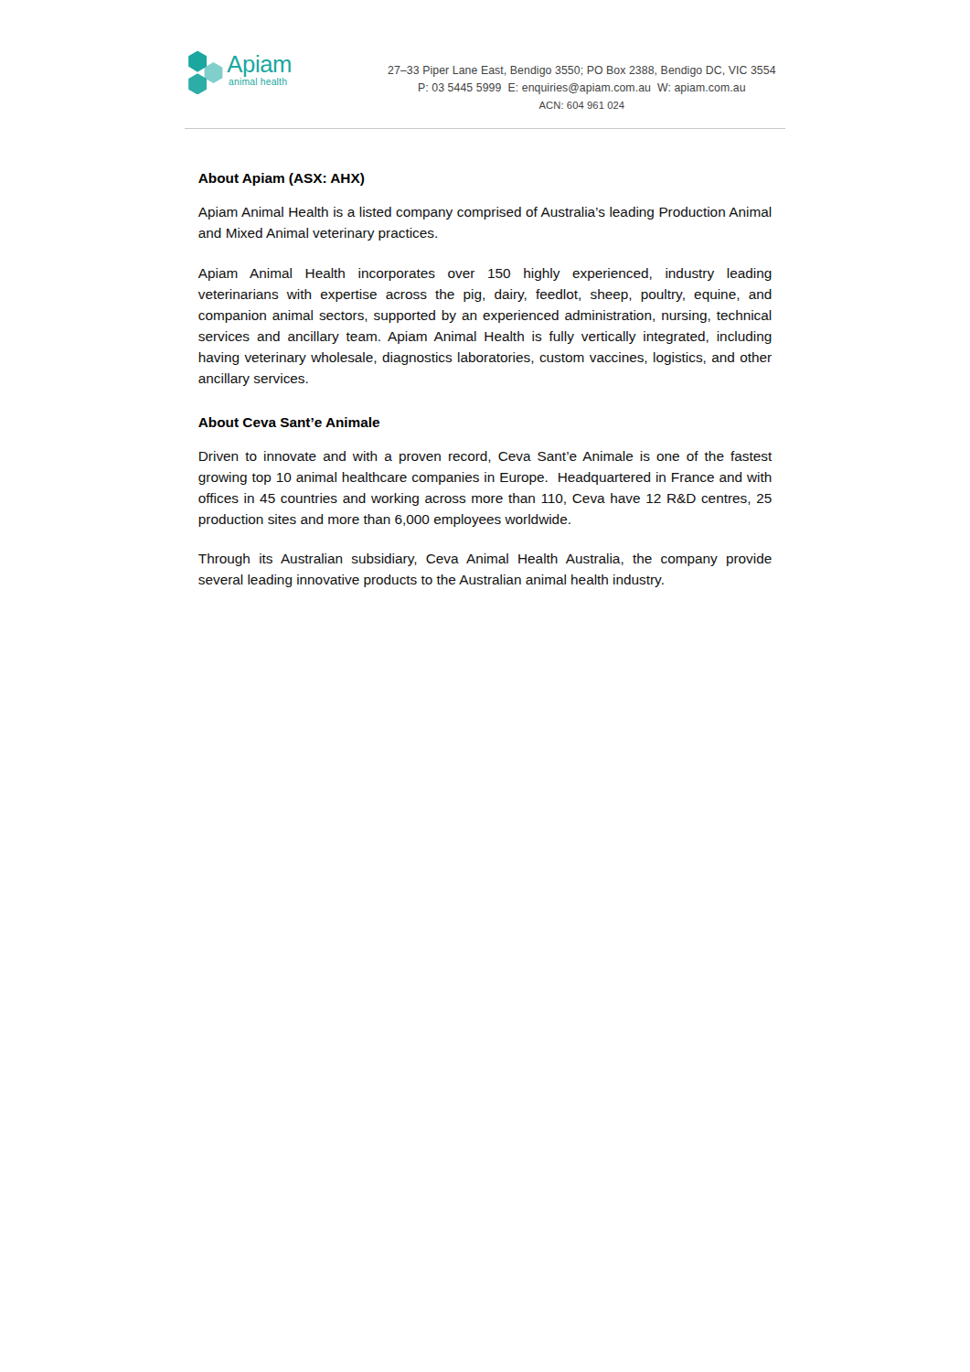Apiam animal health Apiam animal health
27–33 Piper Lane East, Bendigo 3550; PO Box 2388, Bendigo DC, VIC 3554
P: 03 5445 5999 E: enquiries@apiam.com.au W: apiam.com.au
ACN: 604 961 024
About Apiam (ASX: AHX)
Apiam Animal Health is a listed company comprised of Australia’s leading Production Animal and Mixed Animal veterinary practices.
Apiam Animal Health incorporates over 150 highly experienced, industry leading veterinarians with expertise across the pig, dairy, feedlot, sheep, poultry, equine, and companion animal sectors, supported by an experienced administration, nursing, technical services and ancillary team. Apiam Animal Health is fully vertically integrated, including having veterinary wholesale, diagnostics laboratories, custom vaccines, logistics, and other ancillary services.
About Ceva Sant’e Animale
Driven to innovate and with a proven record, Ceva Sant’e Animale is one of the fastest growing top 10 animal healthcare companies in Europe. Headquartered in France and with offices in 45 countries and working across more than 110, Ceva have 12 R&D centres, 25 production sites and more than 6,000 employees worldwide.
Through its Australian subsidiary, Ceva Animal Health Australia, the company provide several leading innovative products to the Australian animal health industry.